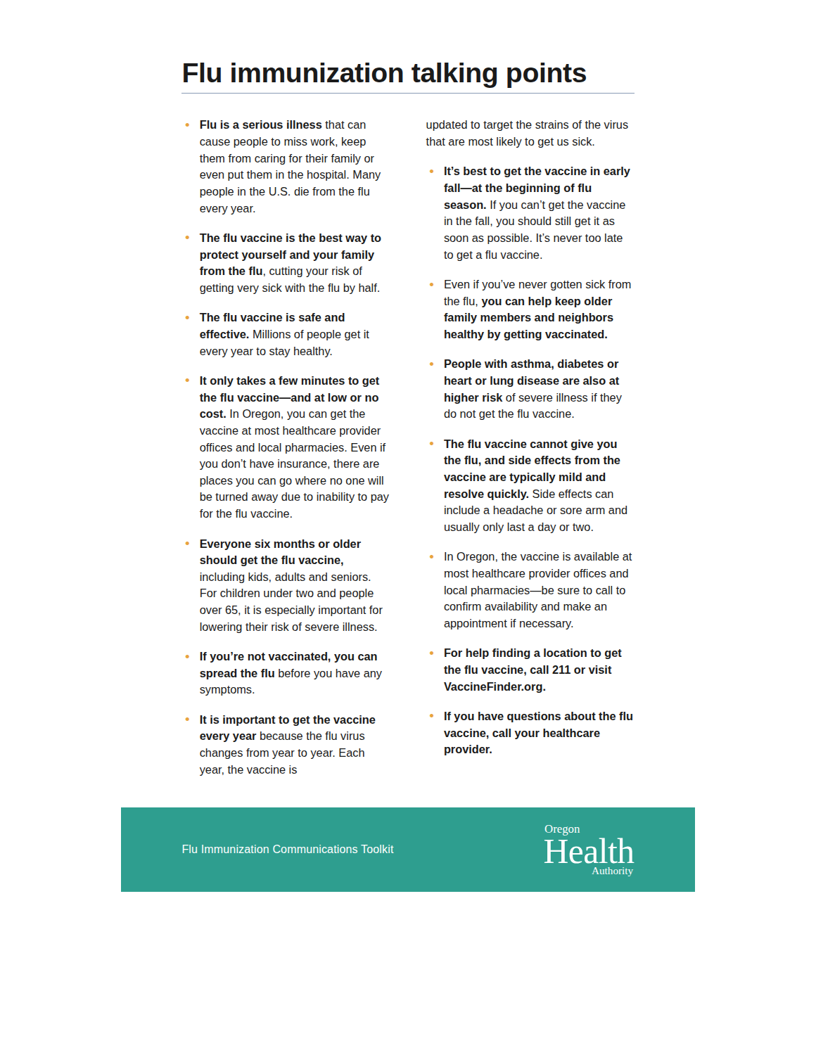Flu immunization talking points
Flu is a serious illness that can cause people to miss work, keep them from caring for their family or even put them in the hospital. Many people in the U.S. die from the flu every year.
The flu vaccine is the best way to protect yourself and your family from the flu, cutting your risk of getting very sick with the flu by half.
The flu vaccine is safe and effective. Millions of people get it every year to stay healthy.
It only takes a few minutes to get the flu vaccine—and at low or no cost. In Oregon, you can get the vaccine at most healthcare provider offices and local pharmacies. Even if you don’t have insurance, there are places you can go where no one will be turned away due to inability to pay for the flu vaccine.
Everyone six months or older should get the flu vaccine, including kids, adults and seniors. For children under two and people over 65, it is especially important for lowering their risk of severe illness.
If you’re not vaccinated, you can spread the flu before you have any symptoms.
It is important to get the vaccine every year because the flu virus changes from year to year. Each year, the vaccine is
updated to target the strains of the virus that are most likely to get us sick.
It’s best to get the vaccine in early fall—at the beginning of flu season. If you can’t get the vaccine in the fall, you should still get it as soon as possible. It’s never too late to get a flu vaccine.
Even if you’ve never gotten sick from the flu, you can help keep older family members and neighbors healthy by getting vaccinated.
People with asthma, diabetes or heart or lung disease are also at higher risk of severe illness if they do not get the flu vaccine.
The flu vaccine cannot give you the flu, and side effects from the vaccine are typically mild and resolve quickly. Side effects can include a headache or sore arm and usually only last a day or two.
In Oregon, the vaccine is available at most healthcare provider offices and local pharmacies—be sure to call to confirm availability and make an appointment if necessary.
For help finding a location to get the flu vaccine, call 211 or visit VaccineFinder.org.
If you have questions about the flu vaccine, call your healthcare provider.
Flu Immunization Communications Toolkit
Oregon Health Authority